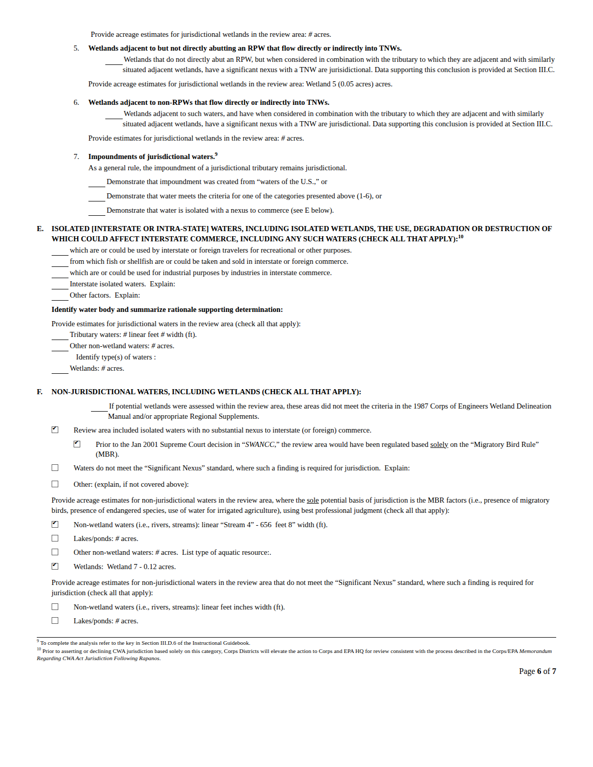Provide acreage estimates for jurisdictional wetlands in the review area: # acres.
5.
Wetlands adjacent to but not directly abutting an RPW that flow directly or indirectly into TNWs.
Wetlands that do not directly abut an RPW, but when considered in combination with the tributary to which they are adjacent and with similarly situated adjacent wetlands, have a significant nexus with a TNW are jurisidictional. Data supporting this conclusion is provided at Section III.C.
Provide acreage estimates for jurisdictional wetlands in the review area: Wetland 5 (0.05 acres) acres.
6.
Wetlands adjacent to non-RPWs that flow directly or indirectly into TNWs.
Wetlands adjacent to such waters, and have when considered in combination with the tributary to which they are adjacent and with similarly situated adjacent wetlands, have a significant nexus with a TNW are jurisdictional. Data supporting this conclusion is provided at Section III.C.
Provide estimates for jurisdictional wetlands in the review area: # acres.
7.
Impoundments of jurisdictional waters.9
As a general rule, the impoundment of a jurisdictional tributary remains jurisdictional.
Demonstrate that impoundment was created from “waters of the U.S.,” or
Demonstrate that water meets the criteria for one of the categories presented above (1-6), or
Demonstrate that water is isolated with a nexus to commerce (see E below).
E.
ISOLATED [INTERSTATE OR INTRA-STATE] WATERS, INCLUDING ISOLATED WETLANDS, THE USE, DEGRADATION OR DESTRUCTION OF WHICH COULD AFFECT INTERSTATE COMMERCE, INCLUDING ANY SUCH WATERS (CHECK ALL THAT APPLY):10
which are or could be used by interstate or foreign travelers for recreational or other purposes.
from which fish or shellfish are or could be taken and sold in interstate or foreign commerce.
which are or could be used for industrial purposes by industries in interstate commerce.
Interstate isolated waters. Explain:
Other factors. Explain:
Identify water body and summarize rationale supporting determination:
Provide estimates for jurisdictional waters in the review area (check all that apply):
Tributary waters: # linear feet # width (ft).
Other non-wetland waters: # acres.
Identify type(s) of waters :
Wetlands: # acres.
F.
NON-JURISDICTIONAL WATERS, INCLUDING WETLANDS (CHECK ALL THAT APPLY):
If potential wetlands were assessed within the review area, these areas did not meet the criteria in the 1987 Corps of Engineers Wetland Delineation Manual and/or appropriate Regional Supplements.
Review area included isolated waters with no substantial nexus to interstate (or foreign) commerce.
Prior to the Jan 2001 Supreme Court decision in “SWANCC,” the review area would have been regulated based solely on the “Migratory Bird Rule” (MBR).
Waters do not meet the “Significant Nexus” standard, where such a finding is required for jurisdiction. Explain:
Other: (explain, if not covered above):
Provide acreage estimates for non-jurisdictional waters in the review area, where the sole potential basis of jurisdiction is the MBR factors (i.e., presence of migratory birds, presence of endangered species, use of water for irrigated agriculture), using best professional judgment (check all that apply):
Non-wetland waters (i.e., rivers, streams): linear “Stream 4” - 656 feet 8” width (ft).
Lakes/ponds: # acres.
Other non-wetland waters: # acres. List type of aquatic resource:.
Wetlands: Wetland 7 - 0.12 acres.
Provide acreage estimates for non-jurisdictional waters in the review area that do not meet the “Significant Nexus” standard, where such a finding is required for jurisdiction (check all that apply):
Non-wetland waters (i.e., rivers, streams): linear feet inches width (ft).
Lakes/ponds: # acres.
9 To complete the analysis refer to the key in Section III.D.6 of the Instructional Guidebook.
10 Prior to asserting or declining CWA jurisdiction based solely on this category, Corps Districts will elevate the action to Corps and EPA HQ for review consistent with the process described in the Corps/EPA Memorandum Regarding CWA Act Jurisdiction Following Rapanos.
Page 6 of 7